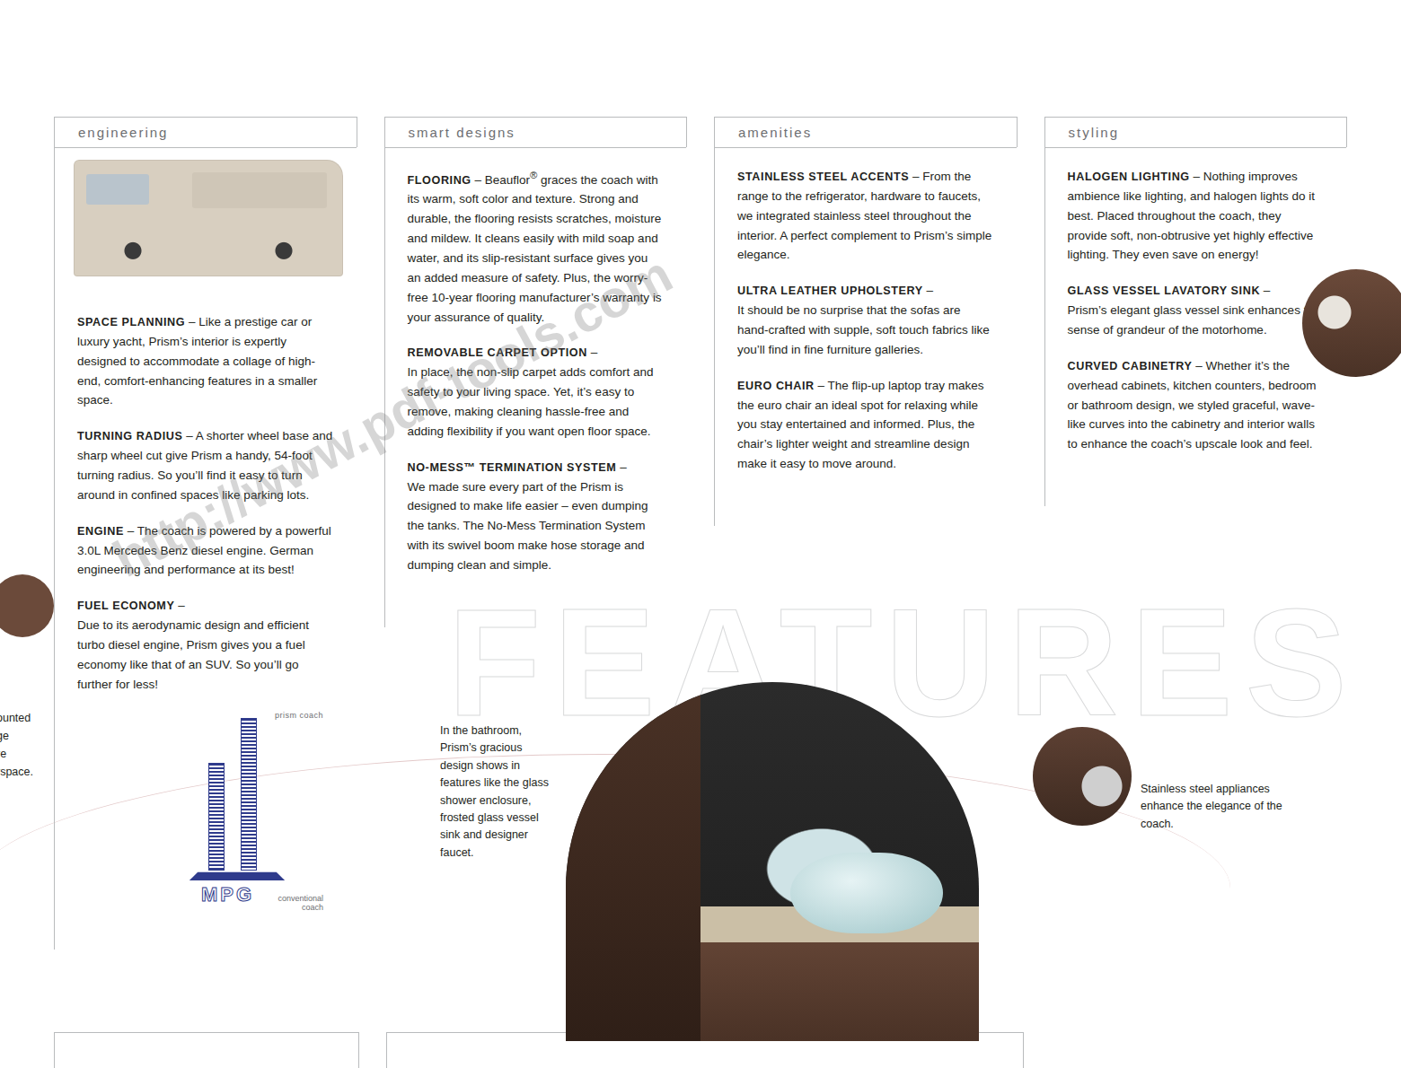FEATURES
http://www.pdf-tools.com
ounted
ge
re
rspace.
engineering
SPACE PLANNING – Like a prestige car or luxury yacht, Prism’s interior is expertly designed to accommodate a collage of high-end, comfort-enhancing features in a smaller space.
TURNING RADIUS – A shorter wheel base and sharp wheel cut give Prism a handy, 54-foot turning radius. So you’ll find it easy to turn around in confined spaces like parking lots.
ENGINE – The coach is powered by a powerful 3.0L Mercedes Benz diesel engine. German engineering and performance at its best!
FUEL ECONOMY –
Due to its aerodynamic design and efficient turbo diesel engine, Prism gives you a fuel economy like that of an SUV. So you’ll go further for less!
prism coach
MPG
conventional
coach
smart designs
FLOORING – Beauflor® graces the coach with its warm, soft color and texture. Strong and durable, the flooring resists scratches, moisture and mildew. It cleans easily with mild soap and water, and its slip-resistant surface gives you an added measure of safety. Plus, the worry-free 10-year flooring manufacturer’s warranty is your assurance of quality.
REMOVABLE CARPET OPTION –
In place, the non-slip carpet adds comfort and safety to your living space. Yet, it’s easy to remove, making cleaning hassle-free and adding flexibility if you want open floor space.
NO-MESS™ TERMINATION SYSTEM –
We made sure every part of the Prism is designed to make life easier – even dumping the tanks. The No-Mess Termination System with its swivel boom make hose storage and dumping clean and simple.
amenities
STAINLESS STEEL ACCENTS – From the range to the refrigerator, hardware to faucets, we integrated stainless steel throughout the interior. A perfect complement to Prism’s simple elegance.
ULTRA LEATHER UPHOLSTERY –
It should be no surprise that the sofas are hand-crafted with supple, soft touch fabrics like you’ll find in fine furniture galleries.
EURO CHAIR – The flip-up laptop tray makes the euro chair an ideal spot for relaxing while you stay entertained and informed. Plus, the chair’s lighter weight and streamline design make it easy to move around.
styling
HALOGEN LIGHTING – Nothing improves ambience like lighting, and halogen lights do it best. Placed throughout the coach, they provide soft, non-obtrusive yet highly effective lighting. They even save on energy!
GLASS VESSEL LAVATORY SINK –
Prism’s elegant glass vessel sink enhances the sense of grandeur of the motorhome.
CURVED CABINETRY – Whether it’s the overhead cabinets, kitchen counters, bedroom or bathroom design, we styled graceful, wave-like curves into the cabinetry and interior walls to enhance the coach’s upscale look and feel.
In the bathroom, Prism’s gracious design shows in features like the glass shower enclosure, frosted glass vessel sink and designer faucet.
Stainless steel appliances enhance the elegance of the coach.